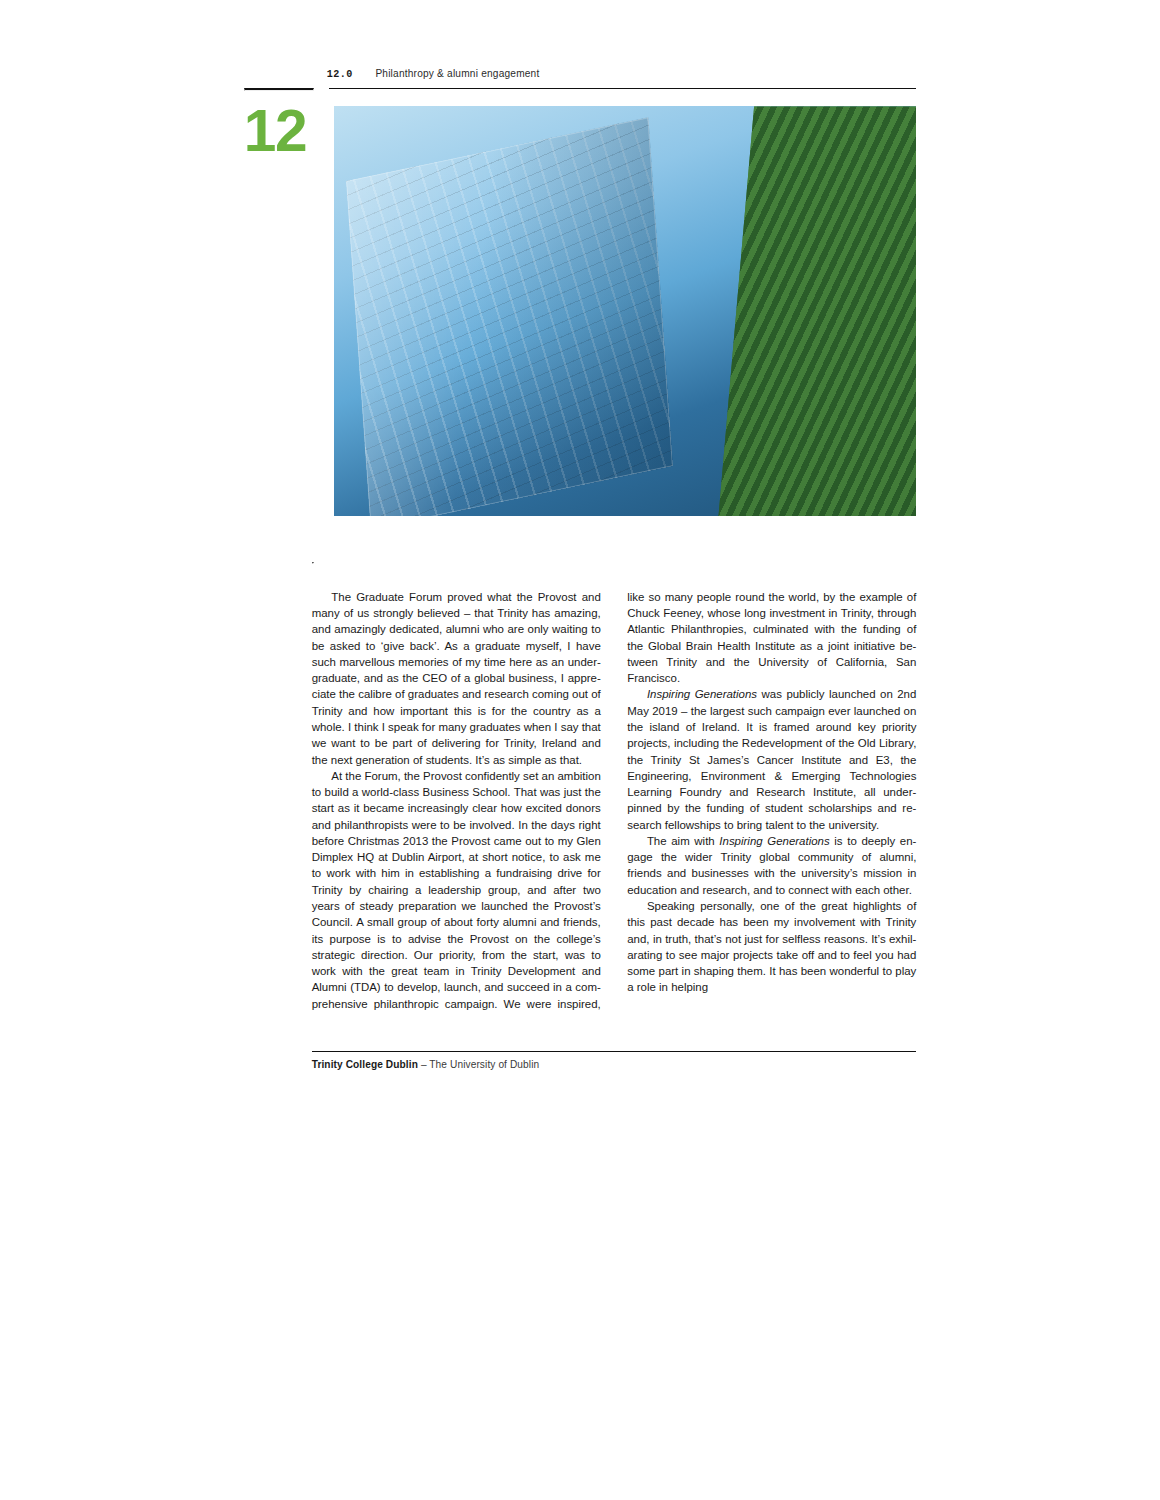12.0 Philanthropy & alumni engagement
12
The Graduate Forum proved what the Provost and many of us strongly believed – that Trinity has amazing, and amazingly dedicated, alumni who are only waiting to be asked to ‘give back’. As a graduate myself, I have such marvellous memories of my time here as an undergraduate, and as the CEO of a global business, I appreciate the calibre of graduates and research coming out of Trinity and how important this is for the country as a whole. I think I speak for many graduates when I say that we want to be part of delivering for Trinity, Ireland and the next generation of students. It’s as simple as that.
At the Forum, the Provost confidently set an ambition to build a world-class Business School. That was just the start as it became increasingly clear how excited donors and philanthropists were to be involved. In the days right before Christmas 2013 the Provost came out to my Glen Dimplex HQ at Dublin Airport, at short notice, to ask me to work with him in establishing a fundraising drive for Trinity by chairing a leadership group, and after two years of steady preparation we launched the Provost’s Council. A small group of about forty alumni and friends, its purpose is to advise the Provost on the college’s strategic direction. Our priority, from the start, was to work with the great team in Trinity Development and Alumni (TDA) to develop, launch, and succeed in a comprehensive philanthropic campaign. We were inspired, like so many people round the world, by the example of Chuck Feeney, whose long investment in Trinity, through Atlantic Philanthropies, culminated with the funding of the Global Brain Health Institute as a joint initiative between Trinity and the University of California, San Francisco.
Inspiring Generations was publicly launched on 2nd May 2019 – the largest such campaign ever launched on the island of Ireland. It is framed around key priority projects, including the Redevelopment of the Old Library, the Trinity St James’s Cancer Institute and E3, the Engineering, Environment & Emerging Technologies Learning Foundry and Research Institute, all underpinned by the funding of student scholarships and research fellowships to bring talent to the university.
The aim with Inspiring Generations is to deeply engage the wider Trinity global community of alumni, friends and businesses with the university’s mission in education and research, and to connect with each other.
Speaking personally, one of the great highlights of this past decade has been my involvement with Trinity and, in truth, that’s not just for selfless reasons. It’s exhilarating to see major projects take off and to feel you had some part in shaping them. It has been wonderful to play a role in helping
Trinity College Dublin – The University of Dublin